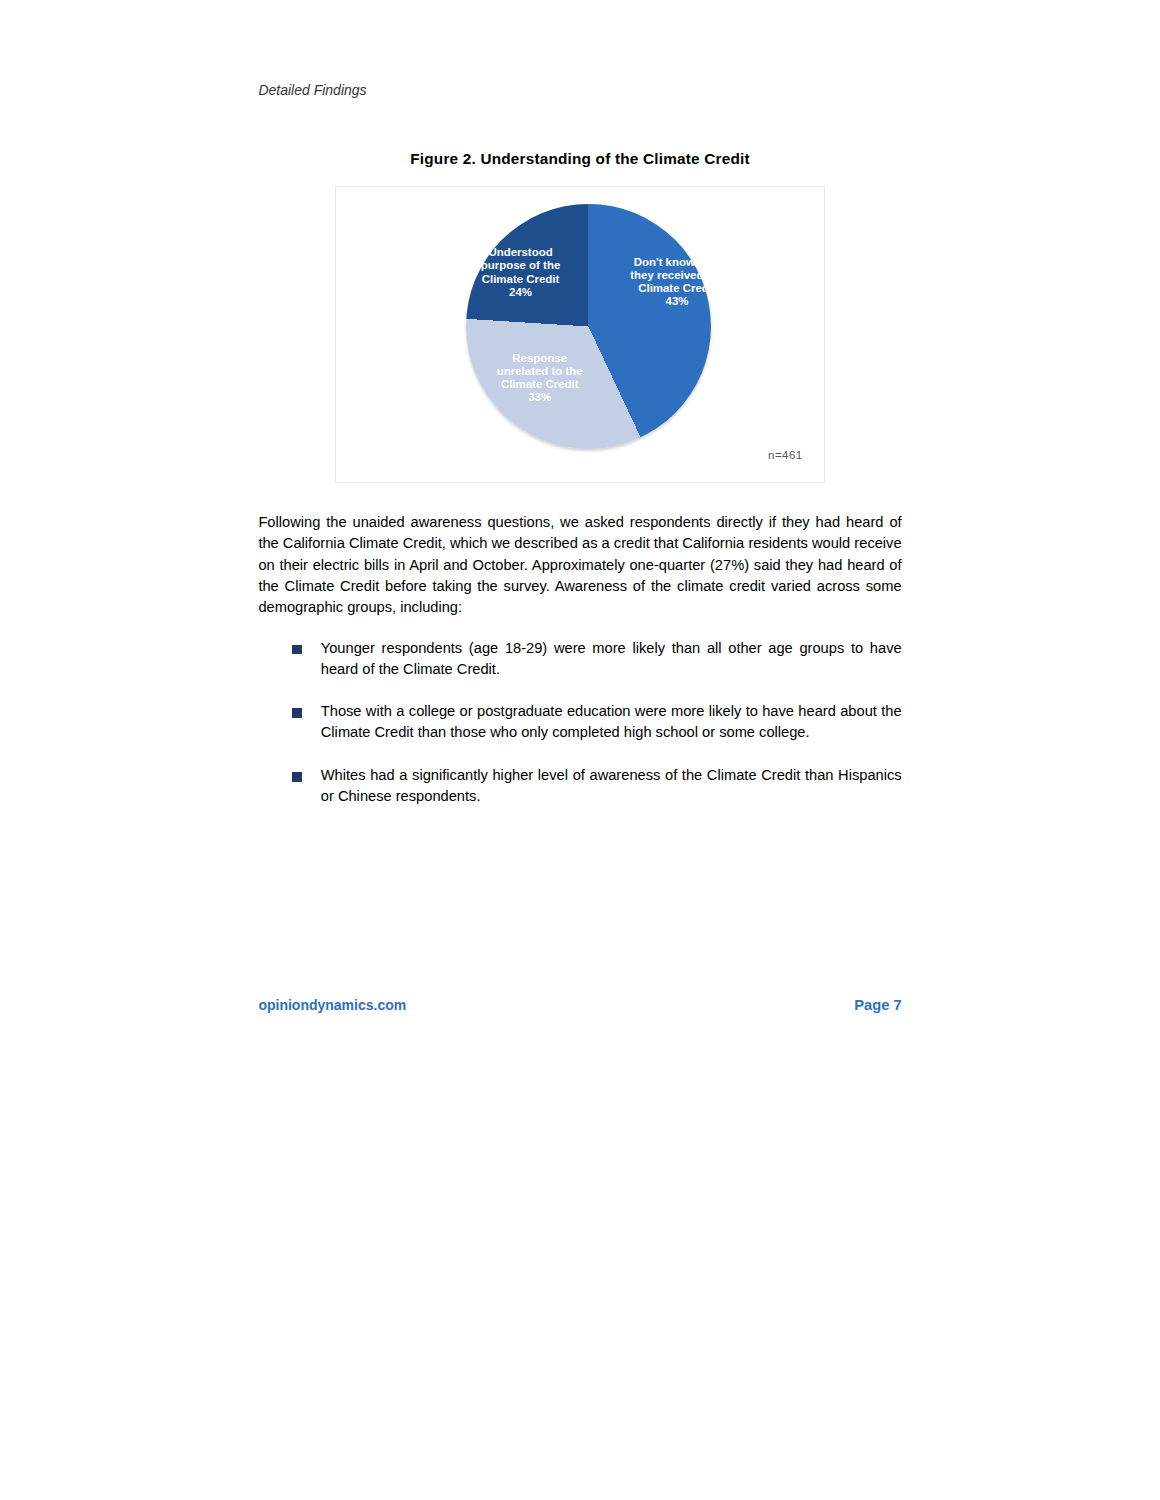Detailed Findings
Figure 2. Understanding of the Climate Credit
Don't know why they received the Climate Credit
43%
Response unrelated to the Climate Credit
33%
Understood purpose of the Climate Credit
24%
n=461
Following the unaided awareness questions, we asked respondents directly if they had heard of the California Climate Credit, which we described as a credit that California residents would receive on their electric bills in April and October. Approximately one-quarter (27%) said they had heard of the Climate Credit before taking the survey. Awareness of the climate credit varied across some demographic groups, including:
Younger respondents (age 18-29) were more likely than all other age groups to have heard of the Climate Credit.
Those with a college or postgraduate education were more likely to have heard about the Climate Credit than those who only completed high school or some college.
Whites had a significantly higher level of awareness of the Climate Credit than Hispanics or Chinese respondents.
opiniondynamics.com Page 7